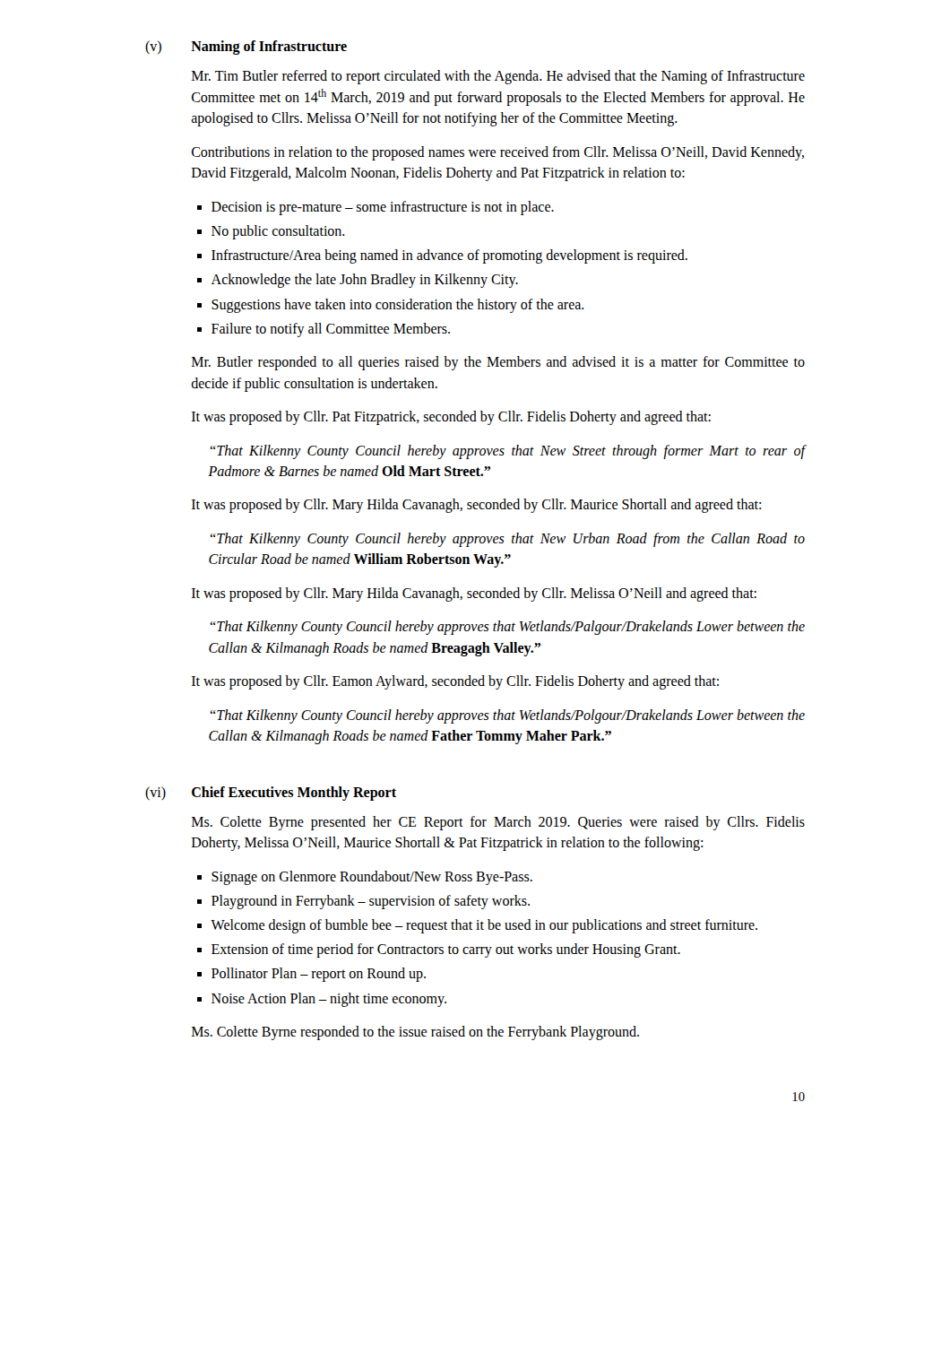(v)
Naming of Infrastructure
Mr. Tim Butler referred to report circulated with the Agenda. He advised that the Naming of Infrastructure Committee met on 14th March, 2019 and put forward proposals to the Elected Members for approval. He apologised to Cllrs. Melissa O’Neill for not notifying her of the Committee Meeting.
Contributions in relation to the proposed names were received from Cllr. Melissa O’Neill, David Kennedy, David Fitzgerald, Malcolm Noonan, Fidelis Doherty and Pat Fitzpatrick in relation to:
Decision is pre-mature – some infrastructure is not in place.
No public consultation.
Infrastructure/Area being named in advance of promoting development is required.
Acknowledge the late John Bradley in Kilkenny City.
Suggestions have taken into consideration the history of the area.
Failure to notify all Committee Members.
Mr. Butler responded to all queries raised by the Members and advised it is a matter for Committee to decide if public consultation is undertaken.
It was proposed by Cllr. Pat Fitzpatrick, seconded by Cllr. Fidelis Doherty and agreed that:
“That Kilkenny County Council hereby approves that New Street through former Mart to rear of Padmore & Barnes be named Old Mart Street.”
It was proposed by Cllr. Mary Hilda Cavanagh, seconded by Cllr. Maurice Shortall and agreed that:
“That Kilkenny County Council hereby approves that New Urban Road from the Callan Road to Circular Road be named William Robertson Way.”
It was proposed by Cllr. Mary Hilda Cavanagh, seconded by Cllr. Melissa O’Neill and agreed that:
“That Kilkenny County Council hereby approves that Wetlands/Palgour/Drakelands Lower between the Callan & Kilmanagh Roads be named Breagagh Valley.”
It was proposed by Cllr. Eamon Aylward, seconded by Cllr. Fidelis Doherty and agreed that:
“That Kilkenny County Council hereby approves that Wetlands/Polgour/Drakelands Lower between the Callan & Kilmanagh Roads be named Father Tommy Maher Park.”
(vi)
Chief Executives Monthly Report
Ms. Colette Byrne presented her CE Report for March 2019. Queries were raised by Cllrs. Fidelis Doherty, Melissa O’Neill, Maurice Shortall & Pat Fitzpatrick in relation to the following:
Signage on Glenmore Roundabout/New Ross Bye-Pass.
Playground in Ferrybank – supervision of safety works.
Welcome design of bumble bee – request that it be used in our publications and street furniture.
Extension of time period for Contractors to carry out works under Housing Grant.
Pollinator Plan – report on Round up.
Noise Action Plan – night time economy.
Ms. Colette Byrne responded to the issue raised on the Ferrybank Playground.
10